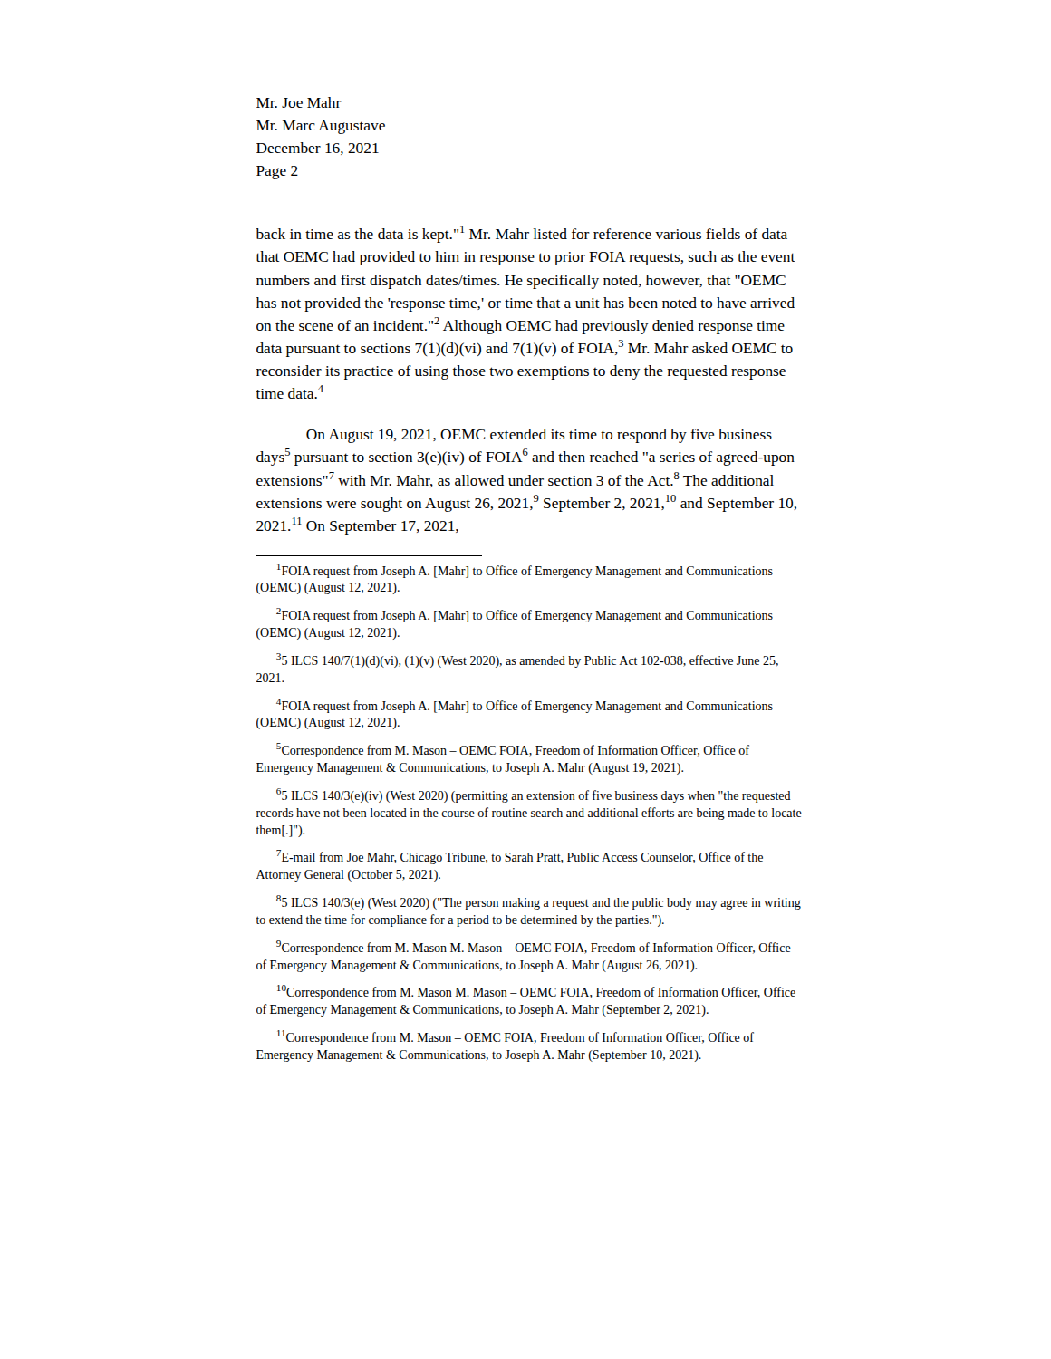Mr. Joe Mahr
Mr. Marc Augustave
December 16, 2021
Page 2
back in time as the data is kept."1 Mr. Mahr listed for reference various fields of data that OEMC had provided to him in response to prior FOIA requests, such as the event numbers and first dispatch dates/times. He specifically noted, however, that "OEMC has not provided the 'response time,' or time that a unit has been noted to have arrived on the scene of an incident."2 Although OEMC had previously denied response time data pursuant to sections 7(1)(d)(vi) and 7(1)(v) of FOIA,3 Mr. Mahr asked OEMC to reconsider its practice of using those two exemptions to deny the requested response time data.4
On August 19, 2021, OEMC extended its time to respond by five business days5 pursuant to section 3(e)(iv) of FOIA6 and then reached "a series of agreed-upon extensions"7 with Mr. Mahr, as allowed under section 3 of the Act.8 The additional extensions were sought on August 26, 2021,9 September 2, 2021,10 and September 10, 2021.11 On September 17, 2021,
1FOIA request from Joseph A. [Mahr] to Office of Emergency Management and Communications (OEMC) (August 12, 2021).
2FOIA request from Joseph A. [Mahr] to Office of Emergency Management and Communications (OEMC) (August 12, 2021).
35 ILCS 140/7(1)(d)(vi), (1)(v) (West 2020), as amended by Public Act 102-038, effective June 25, 2021.
4FOIA request from Joseph A. [Mahr] to Office of Emergency Management and Communications (OEMC) (August 12, 2021).
5Correspondence from M. Mason – OEMC FOIA, Freedom of Information Officer, Office of Emergency Management & Communications, to Joseph A. Mahr (August 19, 2021).
65 ILCS 140/3(e)(iv) (West 2020) (permitting an extension of five business days when "the requested records have not been located in the course of routine search and additional efforts are being made to locate them[.]").
7E-mail from Joe Mahr, Chicago Tribune, to Sarah Pratt, Public Access Counselor, Office of the Attorney General (October 5, 2021).
85 ILCS 140/3(e) (West 2020) ("The person making a request and the public body may agree in writing to extend the time for compliance for a period to be determined by the parties.").
9Correspondence from M. Mason M. Mason – OEMC FOIA, Freedom of Information Officer, Office of Emergency Management & Communications, to Joseph A. Mahr (August 26, 2021).
10Correspondence from M. Mason M. Mason – OEMC FOIA, Freedom of Information Officer, Office of Emergency Management & Communications, to Joseph A. Mahr (September 2, 2021).
11Correspondence from M. Mason – OEMC FOIA, Freedom of Information Officer, Office of Emergency Management & Communications, to Joseph A. Mahr (September 10, 2021).